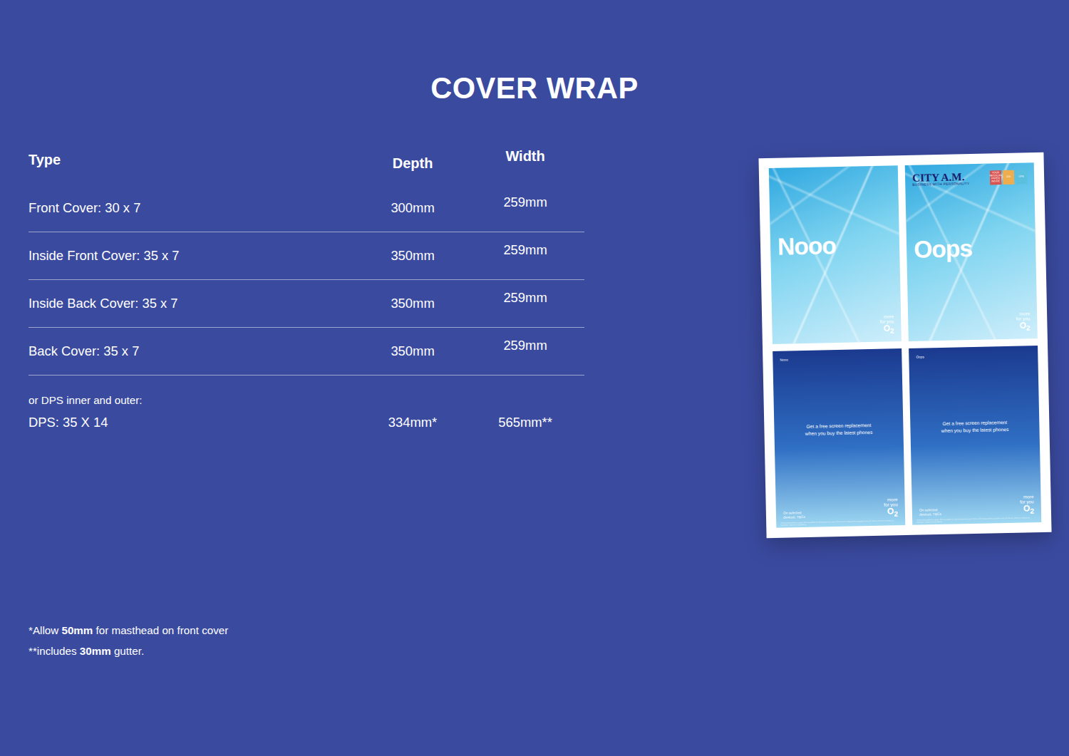COVER WRAP
| Type | Depth | Width |
| --- | --- | --- |
| Front Cover: 30 x 7 | 300mm | 259mm |
| Inside Front Cover: 35 x 7 | 350mm | 259mm |
| Inside Back Cover: 35 x 7 | 350mm | 259mm |
| Back Cover: 35 x 7 | 350mm | 259mm |
| or DPS inner and outer: |
| DPS: 35 X 14 | 334mm* | 565mm** |
Nooo
more
for you O2
CITY A.M.
BUSINESS WITH PERSONALITY
YOUR REGULAR PAPER INSIDE
IDX
LIFE
Oops
more
for you O2
Nooo
Get a free screen replacement
when you buy the latest phones
On selected
devices, T&Cs
more
for you O2
Terms and conditions apply. Offer available on selected devices only. Free screen replacement available once per device within 24 months of purchase. Subject to availability.
Oops
Get a free screen replacement
when you buy the latest phones
On selected
devices, T&Cs
more
for you O2
Terms and conditions apply. Offer available on selected devices only. Free screen replacement available once per device within 24 months of purchase. Subject to availability.
*Allow 50mm for masthead on front cover
**includes 30mm gutter.